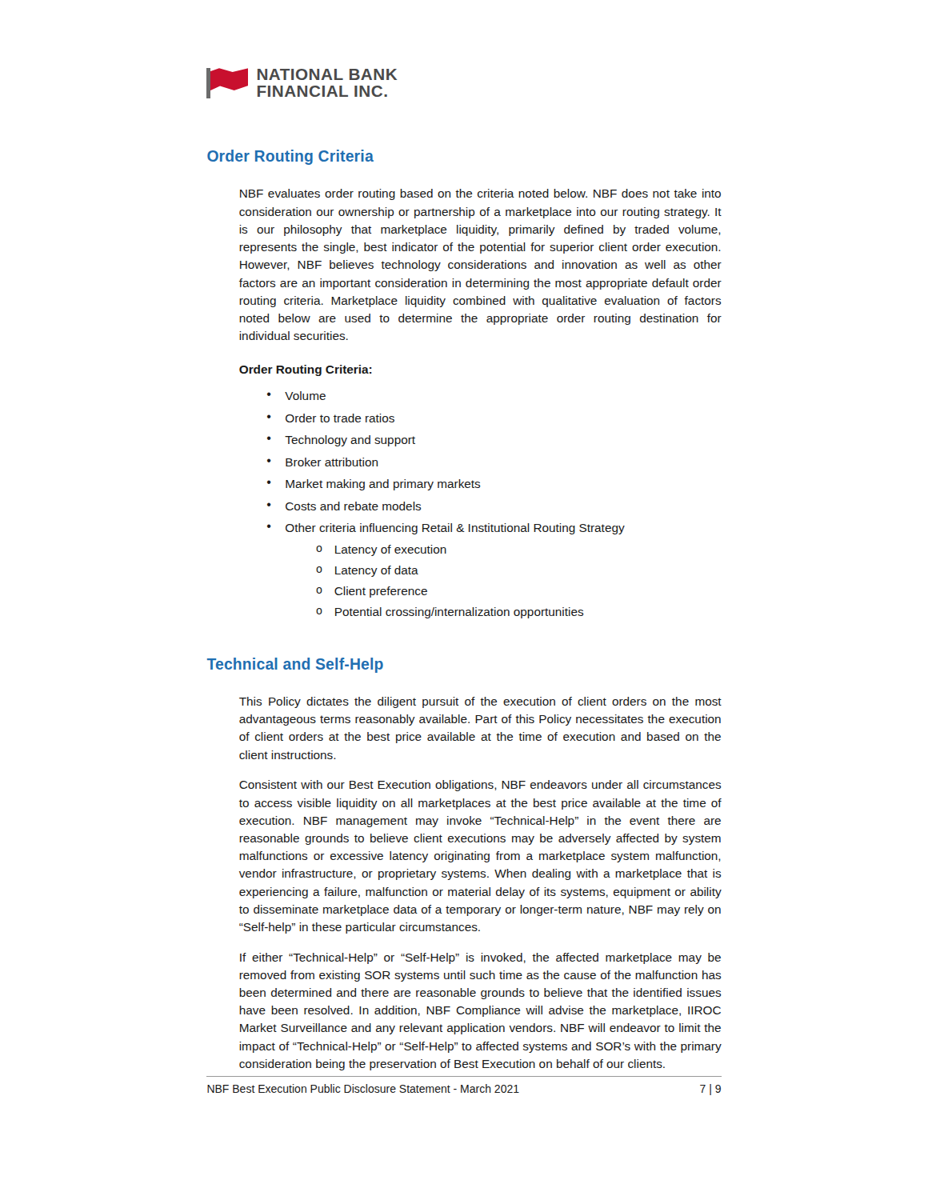NATIONAL BANK
FINANCIAL INC.
Order Routing Criteria
NBF evaluates order routing based on the criteria noted below. NBF does not take into consideration our ownership or partnership of a marketplace into our routing strategy. It is our philosophy that marketplace liquidity, primarily defined by traded volume, represents the single, best indicator of the potential for superior client order execution. However, NBF believes technology considerations and innovation as well as other factors are an important consideration in determining the most appropriate default order routing criteria. Marketplace liquidity combined with qualitative evaluation of factors noted below are used to determine the appropriate order routing destination for individual securities.
Order Routing Criteria:
Volume
Order to trade ratios
Technology and support
Broker attribution
Market making and primary markets
Costs and rebate models
Other criteria influencing Retail & Institutional Routing Strategy
Latency of execution
Latency of data
Client preference
Potential crossing/internalization opportunities
Technical and Self-Help
This Policy dictates the diligent pursuit of the execution of client orders on the most advantageous terms reasonably available. Part of this Policy necessitates the execution of client orders at the best price available at the time of execution and based on the client instructions.
Consistent with our Best Execution obligations, NBF endeavors under all circumstances to access visible liquidity on all marketplaces at the best price available at the time of execution. NBF management may invoke “Technical-Help” in the event there are reasonable grounds to believe client executions may be adversely affected by system malfunctions or excessive latency originating from a marketplace system malfunction, vendor infrastructure, or proprietary systems. When dealing with a marketplace that is experiencing a failure, malfunction or material delay of its systems, equipment or ability to disseminate marketplace data of a temporary or longer-term nature, NBF may rely on “Self-help” in these particular circumstances.
If either “Technical-Help” or “Self-Help” is invoked, the affected marketplace may be removed from existing SOR systems until such time as the cause of the malfunction has been determined and there are reasonable grounds to believe that the identified issues have been resolved. In addition, NBF Compliance will advise the marketplace, IIROC Market Surveillance and any relevant application vendors. NBF will endeavor to limit the impact of “Technical-Help” or “Self-Help” to affected systems and SOR’s with the primary consideration being the preservation of Best Execution on behalf of our clients.
NBF Best Execution Public Disclosure Statement - March 2021 7 | 9